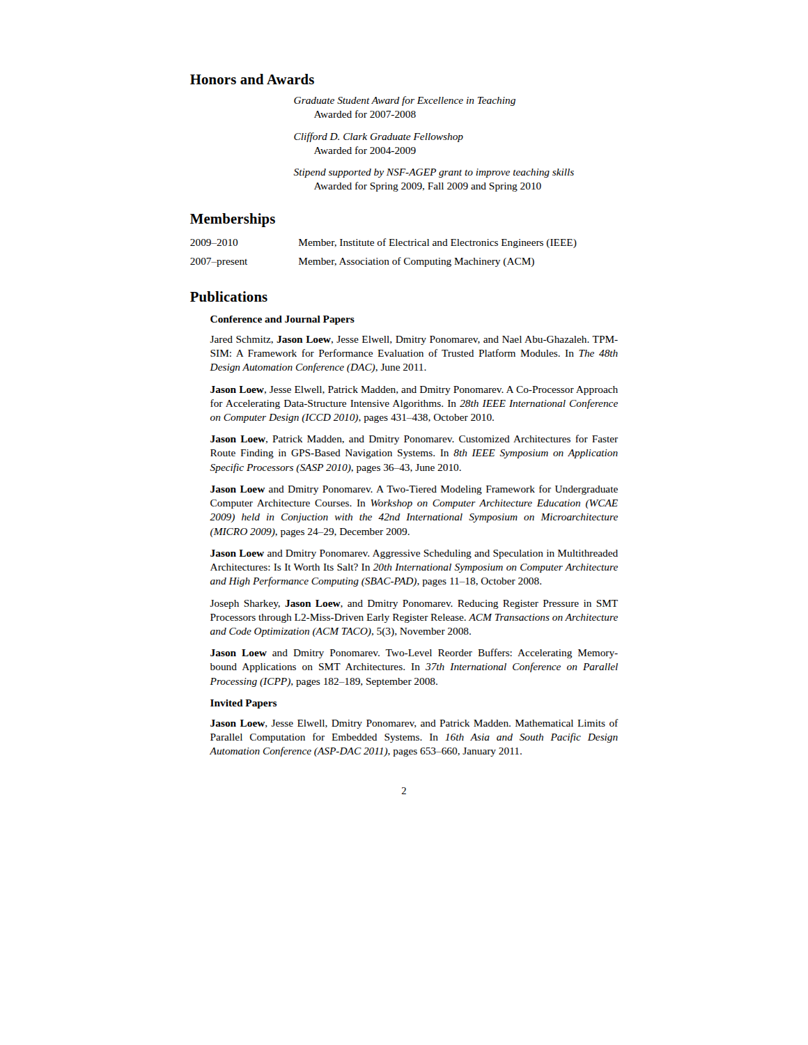Honors and Awards
Graduate Student Award for Excellence in Teaching
Awarded for 2007-2008
Clifford D. Clark Graduate Fellowshop
Awarded for 2004-2009
Stipend supported by NSF-AGEP grant to improve teaching skills
Awarded for Spring 2009, Fall 2009 and Spring 2010
Memberships
| 2009–2010 | Member, Institute of Electrical and Electronics Engineers (IEEE) |
| 2007–present | Member, Association of Computing Machinery (ACM) |
Publications
Conference and Journal Papers
Jared Schmitz, Jason Loew, Jesse Elwell, Dmitry Ponomarev, and Nael Abu-Ghazaleh. TPM-SIM: A Framework for Performance Evaluation of Trusted Platform Modules. In The 48th Design Automation Conference (DAC), June 2011.
Jason Loew, Jesse Elwell, Patrick Madden, and Dmitry Ponomarev. A Co-Processor Approach for Accelerating Data-Structure Intensive Algorithms. In 28th IEEE International Conference on Computer Design (ICCD 2010), pages 431–438, October 2010.
Jason Loew, Patrick Madden, and Dmitry Ponomarev. Customized Architectures for Faster Route Finding in GPS-Based Navigation Systems. In 8th IEEE Symposium on Application Specific Processors (SASP 2010), pages 36–43, June 2010.
Jason Loew and Dmitry Ponomarev. A Two-Tiered Modeling Framework for Undergraduate Computer Architecture Courses. In Workshop on Computer Architecture Education (WCAE 2009) held in Conjuction with the 42nd International Symposium on Microarchitecture (MICRO 2009), pages 24–29, December 2009.
Jason Loew and Dmitry Ponomarev. Aggressive Scheduling and Speculation in Multithreaded Architectures: Is It Worth Its Salt? In 20th International Symposium on Computer Architecture and High Performance Computing (SBAC-PAD), pages 11–18, October 2008.
Joseph Sharkey, Jason Loew, and Dmitry Ponomarev. Reducing Register Pressure in SMT Processors through L2-Miss-Driven Early Register Release. ACM Transactions on Architecture and Code Optimization (ACM TACO), 5(3), November 2008.
Jason Loew and Dmitry Ponomarev. Two-Level Reorder Buffers: Accelerating Memory-bound Applications on SMT Architectures. In 37th International Conference on Parallel Processing (ICPP), pages 182–189, September 2008.
Invited Papers
Jason Loew, Jesse Elwell, Dmitry Ponomarev, and Patrick Madden. Mathematical Limits of Parallel Computation for Embedded Systems. In 16th Asia and South Pacific Design Automation Conference (ASP-DAC 2011), pages 653–660, January 2011.
2